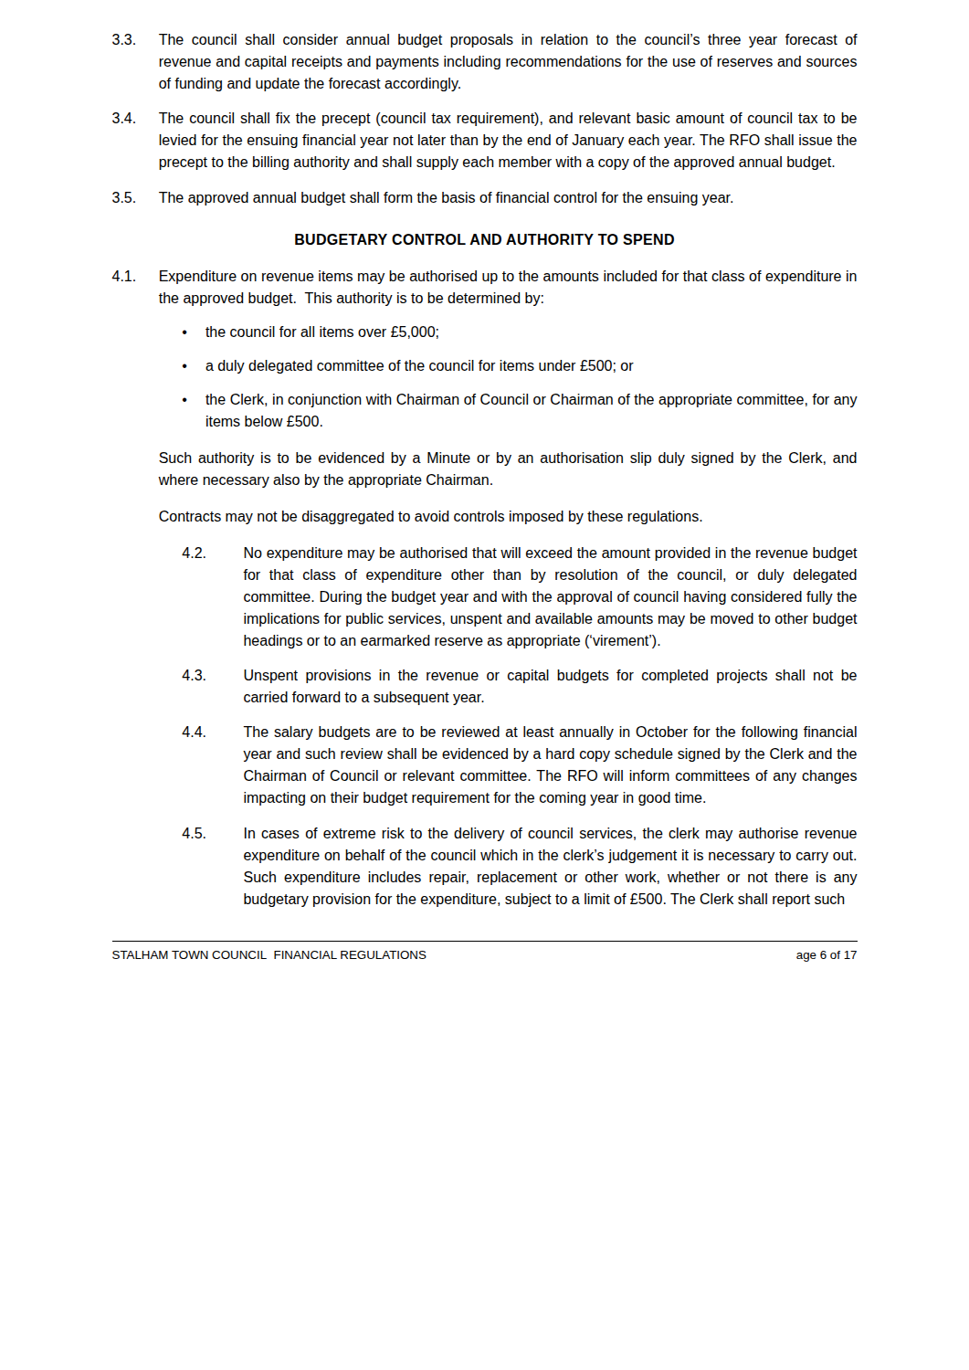3.3. The council shall consider annual budget proposals in relation to the council’s three year forecast of revenue and capital receipts and payments including recommendations for the use of reserves and sources of funding and update the forecast accordingly.
3.4. The council shall fix the precept (council tax requirement), and relevant basic amount of council tax to be levied for the ensuing financial year not later than by the end of January each year. The RFO shall issue the precept to the billing authority and shall supply each member with a copy of the approved annual budget.
3.5. The approved annual budget shall form the basis of financial control for the ensuing year.
BUDGETARY CONTROL AND AUTHORITY TO SPEND
4.1. Expenditure on revenue items may be authorised up to the amounts included for that class of expenditure in the approved budget. This authority is to be determined by:
the council for all items over £5,000;
a duly delegated committee of the council for items under £500; or
the Clerk, in conjunction with Chairman of Council or Chairman of the appropriate committee, for any items below £500.
Such authority is to be evidenced by a Minute or by an authorisation slip duly signed by the Clerk, and where necessary also by the appropriate Chairman.
Contracts may not be disaggregated to avoid controls imposed by these regulations.
4.2. No expenditure may be authorised that will exceed the amount provided in the revenue budget for that class of expenditure other than by resolution of the council, or duly delegated committee. During the budget year and with the approval of council having considered fully the implications for public services, unspent and available amounts may be moved to other budget headings or to an earmarked reserve as appropriate (‘virement’).
4.3. Unspent provisions in the revenue or capital budgets for completed projects shall not be carried forward to a subsequent year.
4.4. The salary budgets are to be reviewed at least annually in October for the following financial year and such review shall be evidenced by a hard copy schedule signed by the Clerk and the Chairman of Council or relevant committee. The RFO will inform committees of any changes impacting on their budget requirement for the coming year in good time.
4.5. In cases of extreme risk to the delivery of council services, the clerk may authorise revenue expenditure on behalf of the council which in the clerk’s judgement it is necessary to carry out. Such expenditure includes repair, replacement or other work, whether or not there is any budgetary provision for the expenditure, subject to a limit of £500. The Clerk shall report such
STALHAM TOWN COUNCIL FINANCIAL REGULATIONS age 6 of 17